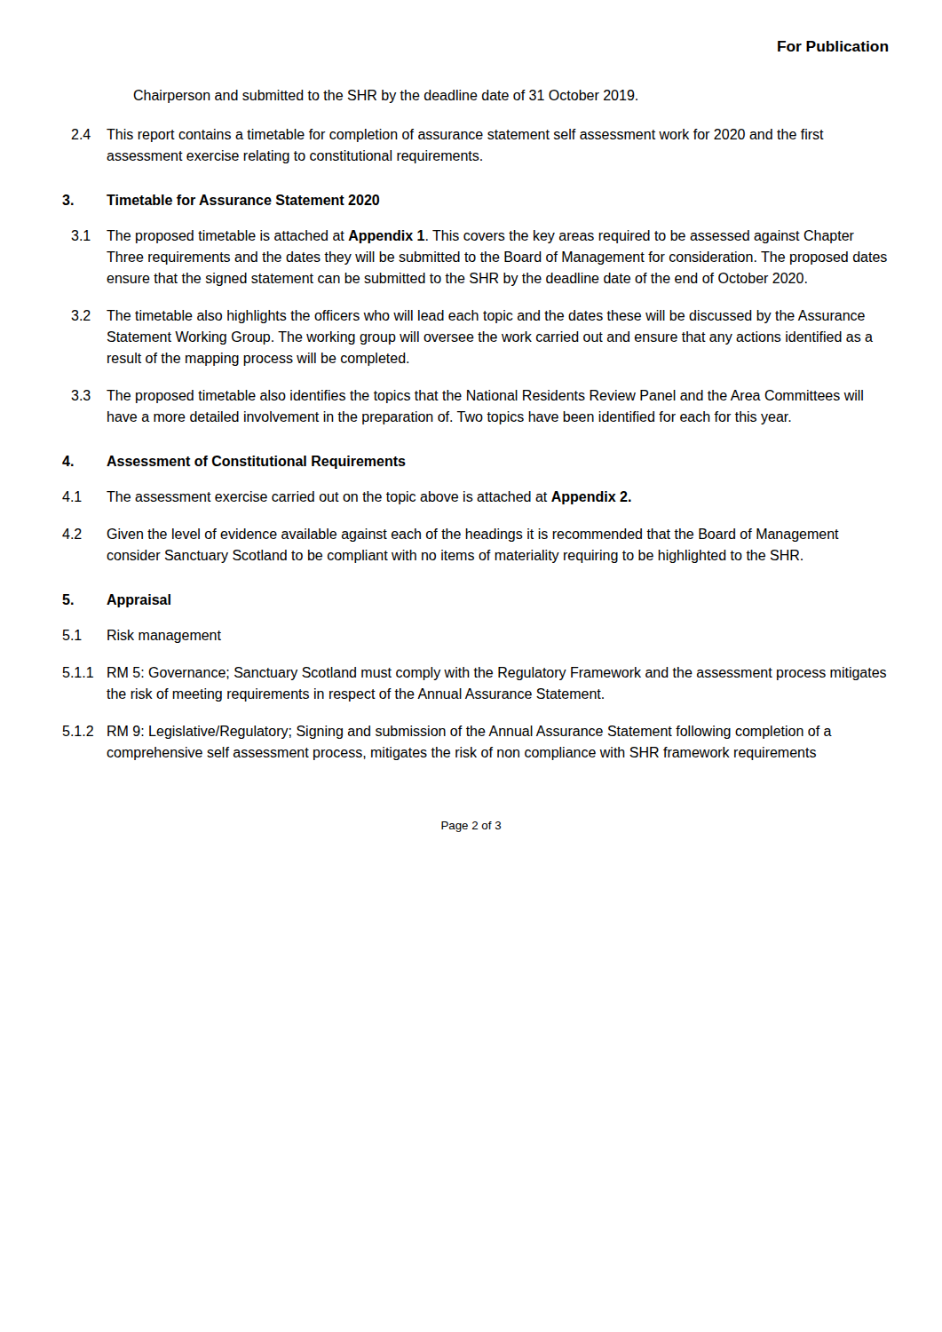For Publication
Chairperson and submitted to the SHR by the deadline date of 31 October 2019.
2.4
This report contains a timetable for completion of assurance statement self assessment work for 2020 and the first assessment exercise relating to constitutional requirements.
3.
Timetable for Assurance Statement 2020
3.1
The proposed timetable is attached at Appendix 1. This covers the key areas required to be assessed against Chapter Three requirements and the dates they will be submitted to the Board of Management for consideration. The proposed dates ensure that the signed statement can be submitted to the SHR by the deadline date of the end of October 2020.
3.2
The timetable also highlights the officers who will lead each topic and the dates these will be discussed by the Assurance Statement Working Group. The working group will oversee the work carried out and ensure that any actions identified as a result of the mapping process will be completed.
3.3
The proposed timetable also identifies the topics that the National Residents Review Panel and the Area Committees will have a more detailed involvement in the preparation of. Two topics have been identified for each for this year.
4.
Assessment of Constitutional Requirements
4.1
The assessment exercise carried out on the topic above is attached at Appendix 2.
4.2
Given the level of evidence available against each of the headings it is recommended that the Board of Management consider Sanctuary Scotland to be compliant with no items of materiality requiring to be highlighted to the SHR.
5.
Appraisal
5.1
Risk management
5.1.1
RM 5: Governance; Sanctuary Scotland must comply with the Regulatory Framework and the assessment process mitigates the risk of meeting requirements in respect of the Annual Assurance Statement.
5.1.2
RM 9: Legislative/Regulatory; Signing and submission of the Annual Assurance Statement following completion of a comprehensive self assessment process, mitigates the risk of non compliance with SHR framework requirements
Page 2 of 3